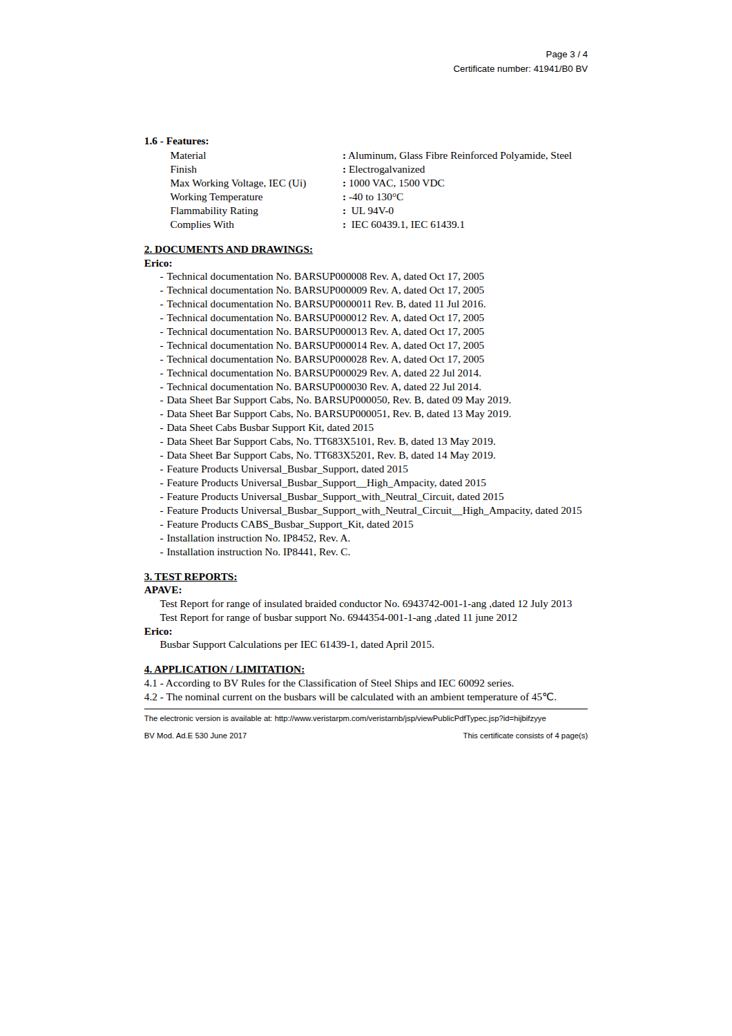Page 3 / 4
Certificate number: 41941/B0 BV
1.6 - Features:
| Material | : Aluminum, Glass Fibre Reinforced Polyamide, Steel |
| Finish | : Electrogalvanized |
| Max Working Voltage, IEC (Ui) | : 1000 VAC, 1500 VDC |
| Working Temperature | : -40 to 130°C |
| Flammability Rating | : UL 94V-0 |
| Complies With | : IEC 60439.1, IEC 61439.1 |
2. DOCUMENTS AND DRAWINGS:
Erico:
Technical documentation No. BARSUP000008 Rev. A, dated Oct 17, 2005
Technical documentation No. BARSUP000009 Rev. A, dated Oct 17, 2005
Technical documentation No. BARSUP0000011 Rev. B, dated 11 Jul 2016.
Technical documentation No. BARSUP000012 Rev. A, dated Oct 17, 2005
Technical documentation No. BARSUP000013 Rev. A, dated Oct 17, 2005
Technical documentation No. BARSUP000014 Rev. A, dated Oct 17, 2005
Technical documentation No. BARSUP000028 Rev. A, dated Oct 17, 2005
Technical documentation No. BARSUP000029 Rev. A, dated 22 Jul 2014.
Technical documentation No. BARSUP000030 Rev. A, dated 22 Jul 2014.
Data Sheet Bar Support Cabs, No. BARSUP000050, Rev. B, dated 09 May 2019.
Data Sheet Bar Support Cabs, No. BARSUP000051, Rev. B, dated 13 May 2019.
Data Sheet Cabs Busbar Support Kit, dated 2015
Data Sheet Bar Support Cabs, No. TT683X5101, Rev. B, dated 13 May 2019.
Data Sheet Bar Support Cabs, No. TT683X5201, Rev. B, dated 14 May 2019.
Feature Products Universal_Busbar_Support, dated 2015
Feature Products Universal_Busbar_Support__High_Ampacity, dated 2015
Feature Products Universal_Busbar_Support_with_Neutral_Circuit, dated 2015
Feature Products Universal_Busbar_Support_with_Neutral_Circuit__High_Ampacity, dated 2015
Feature Products CABS_Busbar_Support_Kit, dated 2015
Installation instruction No. IP8452, Rev. A.
Installation instruction No. IP8441, Rev. C.
3. TEST REPORTS:
APAVE:
Test Report for range of insulated braided conductor No. 6943742-001-1-ang ,dated 12 July 2013
Test Report for range of busbar support No. 6944354-001-1-ang ,dated 11 june 2012
Erico:
Busbar Support Calculations per IEC 61439-1, dated April 2015.
4. APPLICATION / LIMITATION:
4.1 - According to BV Rules for the Classification of Steel Ships and IEC 60092 series.
4.2 - The nominal current on the busbars will be calculated with an ambient temperature of 45℃.
The electronic version is available at: http://www.veristarpm.com/veristarnb/jsp/viewPublicPdfTypec.jsp?id=hijbifzyye
BV Mod. Ad.E 530 June 2017 This certificate consists of 4 page(s)